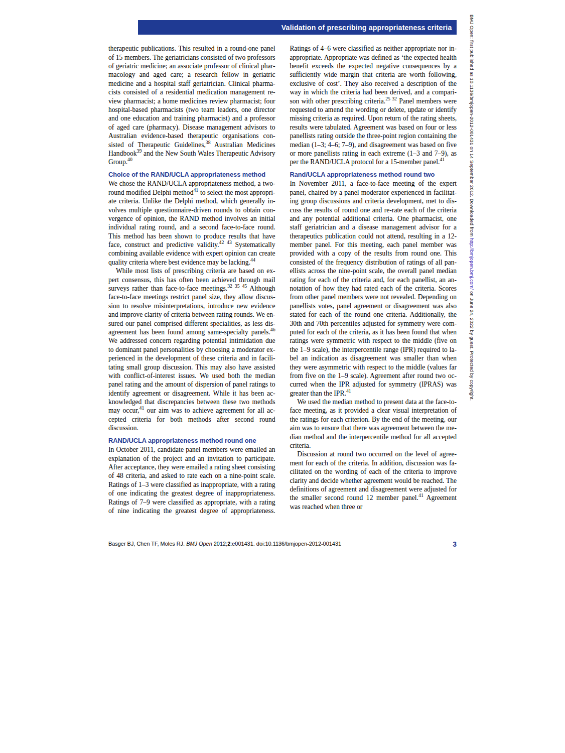Validation of prescribing appropriateness criteria
therapeutic publications. This resulted in a round-one panel of 15 members. The geriatricians consisted of two professors of geriatric medicine; an associate professor of clinical pharmacology and aged care; a research fellow in geriatric medicine and a hospital staff geriatrician. Clinical pharmacists consisted of a residential medication management review pharmacist; a home medicines review pharmacist; four hospital-based pharmacists (two team leaders, one director and one education and training pharmacist) and a professor of aged care (pharmacy). Disease management advisors to Australian evidence-based therapeutic organisations consisted of Therapeutic Guidelines,38 Australian Medicines Handbook39 and the New South Wales Therapeutic Advisory Group.40
Choice of the RAND/UCLA appropriateness method
We chose the RAND/UCLA appropriateness method, a two-round modified Delphi method41 to select the most appropriate criteria. Unlike the Delphi method, which generally involves multiple questionnaire-driven rounds to obtain convergence of opinion, the RAND method involves an initial individual rating round, and a second face-to-face round. This method has been shown to produce results that have face, construct and predictive validity.42 43 Systematically combining available evidence with expert opinion can create quality criteria where best evidence may be lacking.44
While most lists of prescribing criteria are based on expert consensus, this has often been achieved through mail surveys rather than face-to-face meetings.32 35 45 Although face-to-face meetings restrict panel size, they allow discussion to resolve misinterpretations, introduce new evidence and improve clarity of criteria between rating rounds. We ensured our panel comprised different specialities, as less disagreement has been found among same-specialty panels.46 We addressed concern regarding potential intimidation due to dominant panel personalities by choosing a moderator experienced in the development of these criteria and in facilitating small group discussion. This may also have assisted with conflict-of-interest issues. We used both the median panel rating and the amount of dispersion of panel ratings to identify agreement or disagreement. While it has been acknowledged that discrepancies between these two methods may occur,41 our aim was to achieve agreement for all accepted criteria for both methods after second round discussion.
RAND/UCLA appropriateness method round one
In October 2011, candidate panel members were emailed an explanation of the project and an invitation to participate. After acceptance, they were emailed a rating sheet consisting of 48 criteria, and asked to rate each on a nine-point scale. Ratings of 1–3 were classified as inappropriate, with a rating of one indicating the greatest degree of inappropriateness. Ratings of 7–9 were classified as appropriate, with a rating of nine indicating the greatest degree of appropriateness. Ratings of 4–6 were classified as neither appropriate nor inappropriate. Appropriate was defined as ‘the expected health benefit exceeds the expected negative consequences by a sufficiently wide margin that criteria are worth following, exclusive of cost’. They also received a description of the way in which the criteria had been derived, and a comparison with other prescribing criteria.25 32 Panel members were requested to amend the wording or delete, update or identify missing criteria as required. Upon return of the rating sheets, results were tabulated. Agreement was based on four or less panellists rating outside the three-point region containing the median (1–3; 4–6; 7–9), and disagreement was based on five or more panellists rating in each extreme (1–3 and 7–9), as per the RAND/UCLA protocol for a 15-member panel.41
Rand/UCLA appropriateness method round two
In November 2011, a face-to-face meeting of the expert panel, chaired by a panel moderator experienced in facilitating group discussions and criteria development, met to discuss the results of round one and re-rate each of the criteria and any potential additional criteria. One pharmacist, one staff geriatrician and a disease management advisor for a therapeutics publication could not attend, resulting in a 12-member panel. For this meeting, each panel member was provided with a copy of the results from round one. This consisted of the frequency distribution of ratings of all panellists across the nine-point scale, the overall panel median rating for each of the criteria and, for each panellist, an annotation of how they had rated each of the criteria. Scores from other panel members were not revealed. Depending on panellists votes, panel agreement or disagreement was also stated for each of the round one criteria. Additionally, the 30th and 70th percentiles adjusted for symmetry were computed for each of the criteria, as it has been found that when ratings were symmetric with respect to the middle (five on the 1–9 scale), the interpercentile range (IPR) required to label an indication as disagreement was smaller than when they were asymmetric with respect to the middle (values far from five on the 1–9 scale). Agreement after round two occurred when the IPR adjusted for symmetry (IPRAS) was greater than the IPR.41
We used the median method to present data at the face-to-face meeting, as it provided a clear visual interpretation of the ratings for each criterion. By the end of the meeting, our aim was to ensure that there was agreement between the median method and the interpercentile method for all accepted criteria.
Discussion at round two occurred on the level of agreement for each of the criteria. In addition, discussion was facilitated on the wording of each of the criteria to improve clarity and decide whether agreement would be reached. The definitions of agreement and disagreement were adjusted for the smaller second round 12 member panel.41 Agreement was reached when three or
Basger BJ, Chen TF, Moles RJ. BMJ Open 2012;2:e001431. doi:10.1136/bmjopen-2012-001431
3
BMJ Open: first published as 10.1136/bmjopen-2012-001431 on 14 September 2012. Downloaded from http://bmjopen.bmj.com/ on June 24, 2022 by guest. Protected by copyright.